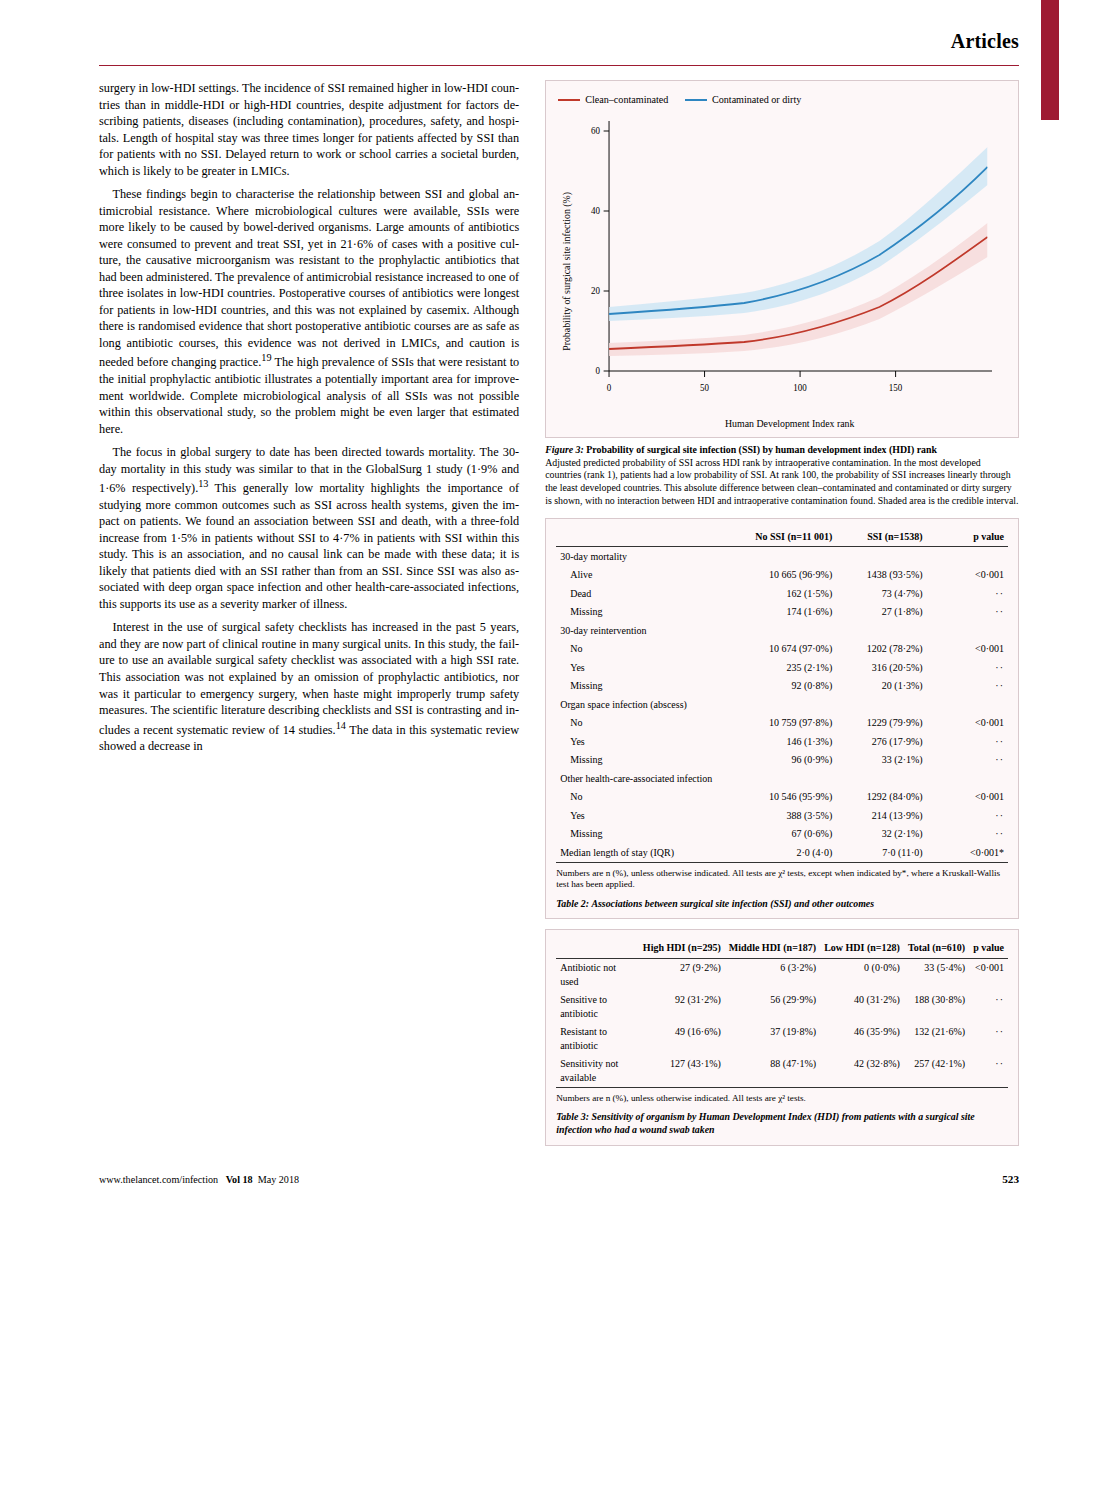Articles
surgery in low-HDI settings. The incidence of SSI remained higher in low-HDI countries than in middle-HDI or high-HDI countries, despite adjustment for factors describing patients, diseases (including contamination), procedures, safety, and hospitals. Length of hospital stay was three times longer for patients affected by SSI than for patients with no SSI. Delayed return to work or school carries a societal burden, which is likely to be greater in LMICs.
These findings begin to characterise the relationship between SSI and global antimicrobial resistance. Where microbiological cultures were available, SSIs were more likely to be caused by bowel-derived organisms. Large amounts of antibiotics were consumed to prevent and treat SSI, yet in 21·6% of cases with a positive culture, the causative microorganism was resistant to the prophylactic antibiotics that had been administered. The prevalence of antimicrobial resistance increased to one of three isolates in low-HDI countries. Postoperative courses of antibiotics were longest for patients in low-HDI countries, and this was not explained by casemix. Although there is randomised evidence that short postoperative antibiotic courses are as safe as long antibiotic courses, this evidence was not derived in LMICs, and caution is needed before changing practice.19 The high prevalence of SSIs that were resistant to the initial prophylactic antibiotic illustrates a potentially important area for improvement worldwide. Complete microbiological analysis of all SSIs was not possible within this observational study, so the problem might be even larger that estimated here.
The focus in global surgery to date has been directed towards mortality. The 30-day mortality in this study was similar to that in the GlobalSurg 1 study (1·9% and 1·6% respectively).13 This generally low mortality highlights the importance of studying more common outcomes such as SSI across health systems, given the impact on patients. We found an association between SSI and death, with a three-fold increase from 1·5% in patients without SSI to 4·7% in patients with SSI within this study. This is an association, and no causal link can be made with these data; it is likely that patients died with an SSI rather than from an SSI. Since SSI was also associated with deep organ space infection and other health-care-associated infections, this supports its use as a severity marker of illness.
Interest in the use of surgical safety checklists has increased in the past 5 years, and they are now part of clinical routine in many surgical units. In this study, the failure to use an available surgical safety checklist was associated with a high SSI rate. This association was not explained by an omission of prophylactic antibiotics, nor was it particular to emergency surgery, when haste might improperly trump safety measures. The scientific literature describing checklists and SSI is contrasting and includes a recent systematic review of 14 studies.14 The data in this systematic review showed a decrease in
Clean–contaminated Contaminated or dirty
Probability of surgical site infection (%)
0 20 40 60 0 50 100 150
Human Development Index rank
Figure 3: Probability of surgical site infection (SSI) by human development index (HDI) rank
Adjusted predicted probability of SSI across HDI rank by intraoperative contamination. In the most developed countries (rank 1), patients had a low probability of SSI. At rank 100, the probability of SSI increases linearly through the least developed countries. This absolute difference between clean–contaminated and contaminated or dirty surgery is shown, with no interaction between HDI and intraoperative contamination found. Shaded area is the credible interval.
| | No SSI (n=11 001) | SSI (n=1538) | p value |
| --- | --- | --- | --- |
| 30-day mortality |
| Alive | 10 665 (96·9%) | 1438 (93·5%) | <0·001 |
| Dead | 162 (1·5%) | 73 (4·7%) | ·· |
| Missing | 174 (1·6%) | 27 (1·8%) | ·· |
| 30-day reintervention |
| No | 10 674 (97·0%) | 1202 (78·2%) | <0·001 |
| Yes | 235 (2·1%) | 316 (20·5%) | ·· |
| Missing | 92 (0·8%) | 20 (1·3%) | ·· |
| Organ space infection (abscess) |
| No | 10 759 (97·8%) | 1229 (79·9%) | <0·001 |
| Yes | 146 (1·3%) | 276 (17·9%) | ·· |
| Missing | 96 (0·9%) | 33 (2·1%) | ·· |
| Other health-care-associated infection |
| No | 10 546 (95·9%) | 1292 (84·0%) | <0·001 |
| Yes | 388 (3·5%) | 214 (13·9%) | ·· |
| Missing | 67 (0·6%) | 32 (2·1%) | ·· |
| Median length of stay (IQR) | 2·0 (4·0) | 7·0 (11·0) | <0·001* |
Numbers are n (%), unless otherwise indicated. All tests are χ² tests, except when indicated by*, where a Kruskall-Wallis test has been applied.
Table 2: Associations between surgical site infection (SSI) and other outcomes
| | High HDI (n=295) | Middle HDI (n=187) | Low HDI (n=128) | Total (n=610) | p value |
| --- | --- | --- | --- | --- | --- |
| Antibiotic not used | 27 (9·2%) | 6 (3·2%) | 0 (0·0%) | 33 (5·4%) | <0·001 |
| Sensitive to antibiotic | 92 (31·2%) | 56 (29·9%) | 40 (31·2%) | 188 (30·8%) | ·· |
| Resistant to antibiotic | 49 (16·6%) | 37 (19·8%) | 46 (35·9%) | 132 (21·6%) | ·· |
| Sensitivity not available | 127 (43·1%) | 88 (47·1%) | 42 (32·8%) | 257 (42·1%) | ·· |
Numbers are n (%), unless otherwise indicated. All tests are χ² tests.
Table 3: Sensitivity of organism by Human Development Index (HDI) from patients with a surgical site infection who had a wound swab taken
www.thelancet.com/infection Vol 18 May 2018
523